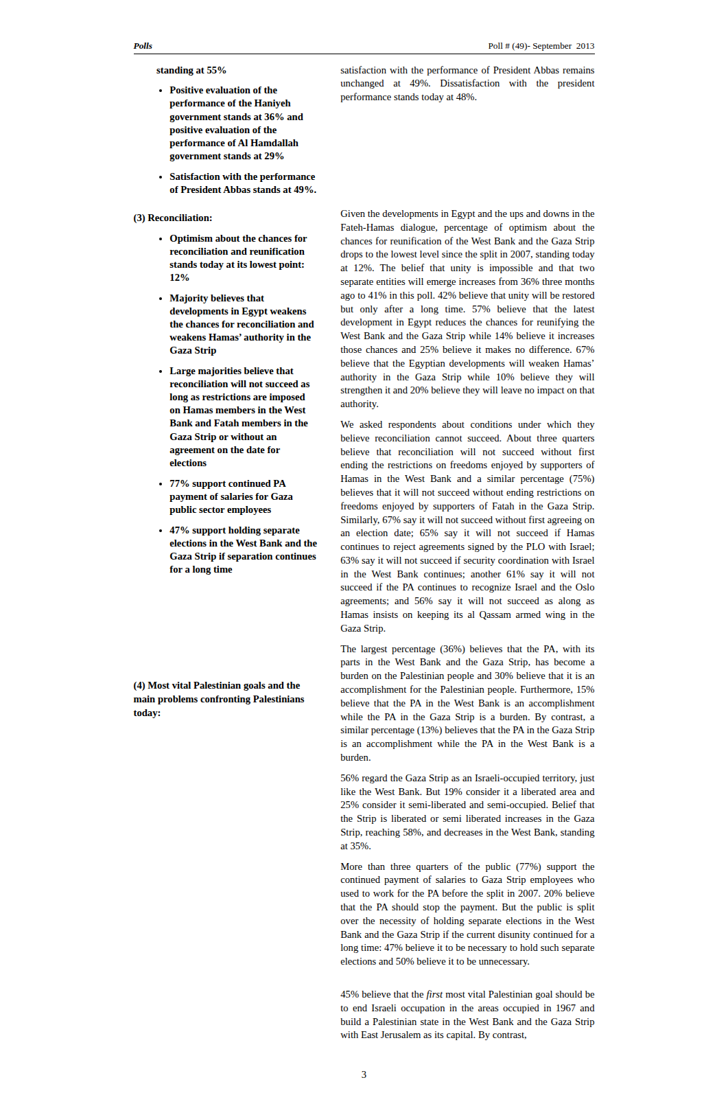Polls
Poll # (49)- September 2013
standing at 55%
Positive evaluation of the performance of the Haniyeh government stands at 36% and positive evaluation of the performance of Al Hamdallah government stands at 29%
Satisfaction with the performance of President Abbas stands at 49%.
(3) Reconciliation:
Optimism about the chances for reconciliation and reunification stands today at its lowest point: 12%
Majority believes that developments in Egypt weakens the chances for reconciliation and weakens Hamas’ authority in the Gaza Strip
Large majorities believe that reconciliation will not succeed as long as restrictions are imposed on Hamas members in the West Bank and Fatah members in the Gaza Strip or without an agreement on the date for elections
77% support continued PA payment of salaries for Gaza public sector employees
47% support holding separate elections in the West Bank and the Gaza Strip if separation continues for a long time
(4) Most vital Palestinian goals and the main problems confronting Palestinians today:
satisfaction with the performance of President Abbas remains unchanged at 49%. Dissatisfaction with the president performance stands today at 48%.
Given the developments in Egypt and the ups and downs in the Fateh-Hamas dialogue, percentage of optimism about the chances for reunification of the West Bank and the Gaza Strip drops to the lowest level since the split in 2007, standing today at 12%. The belief that unity is impossible and that two separate entities will emerge increases from 36% three months ago to 41% in this poll. 42% believe that unity will be restored but only after a long time. 57% believe that the latest development in Egypt reduces the chances for reunifying the West Bank and the Gaza Strip while 14% believe it increases those chances and 25% believe it makes no difference. 67% believe that the Egyptian developments will weaken Hamas’ authority in the Gaza Strip while 10% believe they will strengthen it and 20% believe they will leave no impact on that authority.
We asked respondents about conditions under which they believe reconciliation cannot succeed. About three quarters believe that reconciliation will not succeed without first ending the restrictions on freedoms enjoyed by supporters of Hamas in the West Bank and a similar percentage (75%) believes that it will not succeed without ending restrictions on freedoms enjoyed by supporters of Fatah in the Gaza Strip. Similarly, 67% say it will not succeed without first agreeing on an election date; 65% say it will not succeed if Hamas continues to reject agreements signed by the PLO with Israel; 63% say it will not succeed if security coordination with Israel in the West Bank continues; another 61% say it will not succeed if the PA continues to recognize Israel and the Oslo agreements; and 56% say it will not succeed as along as Hamas insists on keeping its al Qassam armed wing in the Gaza Strip.
The largest percentage (36%) believes that the PA, with its parts in the West Bank and the Gaza Strip, has become a burden on the Palestinian people and 30% believe that it is an accomplishment for the Palestinian people. Furthermore, 15% believe that the PA in the West Bank is an accomplishment while the PA in the Gaza Strip is a burden. By contrast, a similar percentage (13%) believes that the PA in the Gaza Strip is an accomplishment while the PA in the West Bank is a burden.
56% regard the Gaza Strip as an Israeli-occupied territory, just like the West Bank. But 19% consider it a liberated area and 25% consider it semi-liberated and semi-occupied. Belief that the Strip is liberated or semi liberated increases in the Gaza Strip, reaching 58%, and decreases in the West Bank, standing at 35%.
More than three quarters of the public (77%) support the continued payment of salaries to Gaza Strip employees who used to work for the PA before the split in 2007. 20% believe that the PA should stop the payment. But the public is split over the necessity of holding separate elections in the West Bank and the Gaza Strip if the current disunity continued for a long time: 47% believe it to be necessary to hold such separate elections and 50% believe it to be unnecessary.
45% believe that the first most vital Palestinian goal should be to end Israeli occupation in the areas occupied in 1967 and build a Palestinian state in the West Bank and the Gaza Strip with East Jerusalem as its capital. By contrast,
3